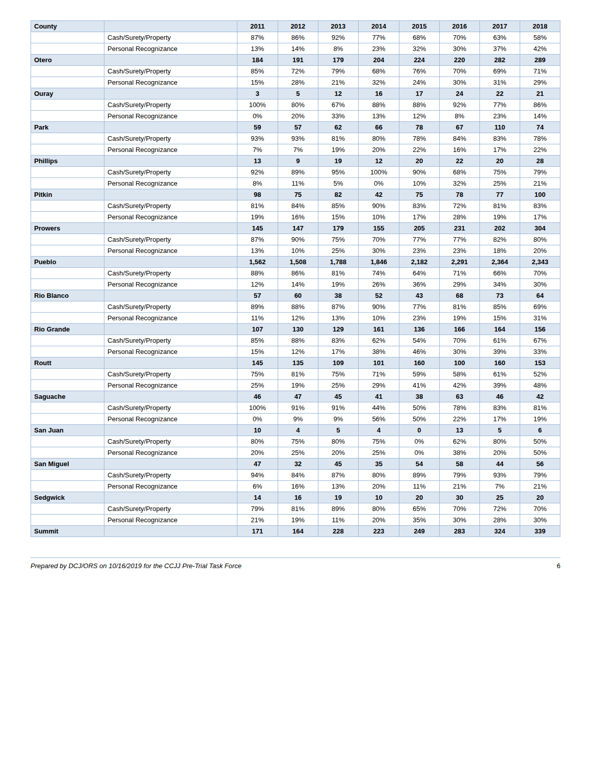| County | | 2011 | 2012 | 2013 | 2014 | 2015 | 2016 | 2017 | 2018 |
| --- | --- | --- | --- | --- | --- | --- | --- | --- | --- |
| | Cash/Surety/Property | 87% | 86% | 92% | 77% | 68% | 70% | 63% | 58% |
| | Personal Recognizance | 13% | 14% | 8% | 23% | 32% | 30% | 37% | 42% |
| Otero | | 184 | 191 | 179 | 204 | 224 | 220 | 282 | 289 |
| | Cash/Surety/Property | 85% | 72% | 79% | 68% | 76% | 70% | 69% | 71% |
| | Personal Recognizance | 15% | 28% | 21% | 32% | 24% | 30% | 31% | 29% |
| Ouray | | 3 | 5 | 12 | 16 | 17 | 24 | 22 | 21 |
| | Cash/Surety/Property | 100% | 80% | 67% | 88% | 88% | 92% | 77% | 86% |
| | Personal Recognizance | 0% | 20% | 33% | 13% | 12% | 8% | 23% | 14% |
| Park | | 59 | 57 | 62 | 66 | 78 | 67 | 110 | 74 |
| | Cash/Surety/Property | 93% | 93% | 81% | 80% | 78% | 84% | 83% | 78% |
| | Personal Recognizance | 7% | 7% | 19% | 20% | 22% | 16% | 17% | 22% |
| Phillips | | 13 | 9 | 19 | 12 | 20 | 22 | 20 | 28 |
| | Cash/Surety/Property | 92% | 89% | 95% | 100% | 90% | 68% | 75% | 79% |
| | Personal Recognizance | 8% | 11% | 5% | 0% | 10% | 32% | 25% | 21% |
| Pitkin | | 98 | 75 | 82 | 42 | 75 | 78 | 77 | 100 |
| | Cash/Surety/Property | 81% | 84% | 85% | 90% | 83% | 72% | 81% | 83% |
| | Personal Recognizance | 19% | 16% | 15% | 10% | 17% | 28% | 19% | 17% |
| Prowers | | 145 | 147 | 179 | 155 | 205 | 231 | 202 | 304 |
| | Cash/Surety/Property | 87% | 90% | 75% | 70% | 77% | 77% | 82% | 80% |
| | Personal Recognizance | 13% | 10% | 25% | 30% | 23% | 23% | 18% | 20% |
| Pueblo | | 1,562 | 1,508 | 1,788 | 1,846 | 2,182 | 2,291 | 2,364 | 2,343 |
| | Cash/Surety/Property | 88% | 86% | 81% | 74% | 64% | 71% | 66% | 70% |
| | Personal Recognizance | 12% | 14% | 19% | 26% | 36% | 29% | 34% | 30% |
| Rio Blanco | | 57 | 60 | 38 | 52 | 43 | 68 | 73 | 64 |
| | Cash/Surety/Property | 89% | 88% | 87% | 90% | 77% | 81% | 85% | 69% |
| | Personal Recognizance | 11% | 12% | 13% | 10% | 23% | 19% | 15% | 31% |
| Rio Grande | | 107 | 130 | 129 | 161 | 136 | 166 | 164 | 156 |
| | Cash/Surety/Property | 85% | 88% | 83% | 62% | 54% | 70% | 61% | 67% |
| | Personal Recognizance | 15% | 12% | 17% | 38% | 46% | 30% | 39% | 33% |
| Routt | | 145 | 135 | 109 | 101 | 160 | 100 | 160 | 153 |
| | Cash/Surety/Property | 75% | 81% | 75% | 71% | 59% | 58% | 61% | 52% |
| | Personal Recognizance | 25% | 19% | 25% | 29% | 41% | 42% | 39% | 48% |
| Saguache | | 46 | 47 | 45 | 41 | 38 | 63 | 46 | 42 |
| | Cash/Surety/Property | 100% | 91% | 91% | 44% | 50% | 78% | 83% | 81% |
| | Personal Recognizance | 0% | 9% | 9% | 56% | 50% | 22% | 17% | 19% |
| San Juan | | 10 | 4 | 5 | 4 | 0 | 13 | 5 | 6 |
| | Cash/Surety/Property | 80% | 75% | 80% | 75% | 0% | 62% | 80% | 50% |
| | Personal Recognizance | 20% | 25% | 20% | 25% | 0% | 38% | 20% | 50% |
| San Miguel | | 47 | 32 | 45 | 35 | 54 | 58 | 44 | 56 |
| | Cash/Surety/Property | 94% | 84% | 87% | 80% | 89% | 79% | 93% | 79% |
| | Personal Recognizance | 6% | 16% | 13% | 20% | 11% | 21% | 7% | 21% |
| Sedgwick | | 14 | 16 | 19 | 10 | 20 | 30 | 25 | 20 |
| | Cash/Surety/Property | 79% | 81% | 89% | 80% | 65% | 70% | 72% | 70% |
| | Personal Recognizance | 21% | 19% | 11% | 20% | 35% | 30% | 28% | 30% |
| Summit | | 171 | 164 | 228 | 223 | 249 | 283 | 324 | 339 |
Prepared by DCJ/ORS on 10/16/2019 for the CCJJ Pre-Trial Task Force 6